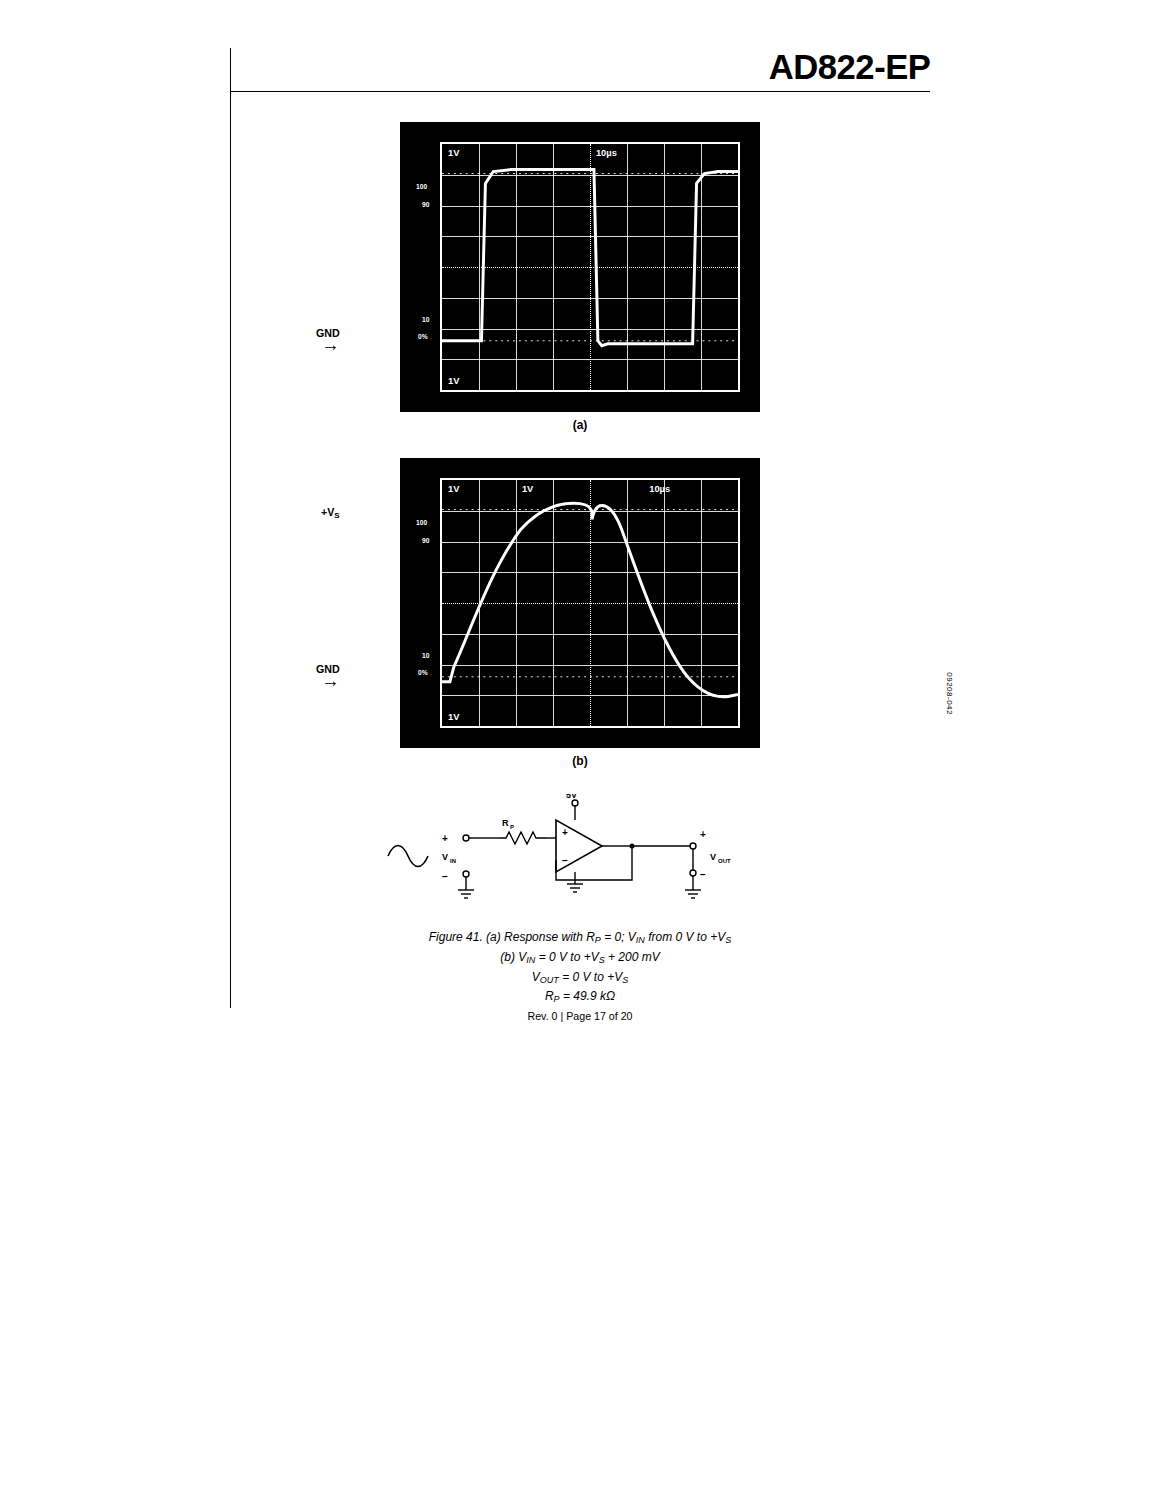AD822-EP
GND
→
1V
10µs
1V
100
90
10
0%
(a)
GND
→
+VS
1V
1V
10µs
1V
100
90
10
0%
(b)
V IN + − R P + − 5V + V OUT −
09208-042
Figure 41. (a) Response with RP = 0; VIN from 0 V to +VS
(b) VIN = 0 V to +VS + 200 mV
VOUT = 0 V to +VS
RP = 49.9 kΩ
Rev. 0 | Page 17 of 20